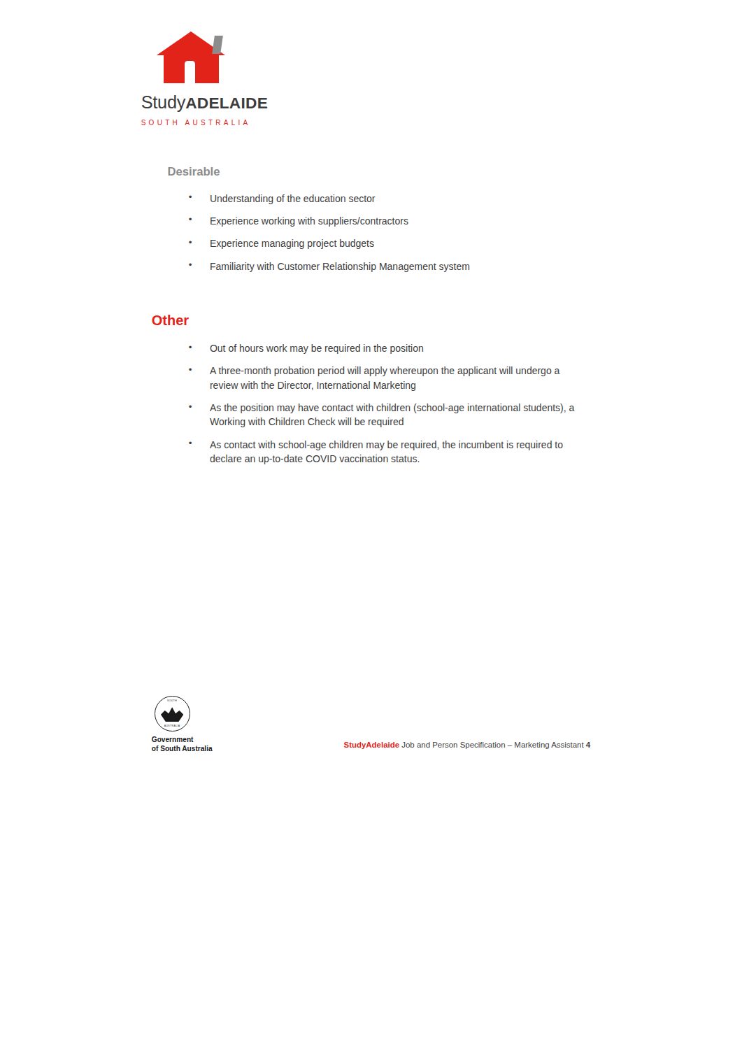StudyADELAIDE
SOUTH AUSTRALIA
Desirable
Understanding of the education sector
Experience working with suppliers/contractors
Experience managing project budgets
Familiarity with Customer Relationship Management system
Other
Out of hours work may be required in the position
A three-month probation period will apply whereupon the applicant will undergo a review with the Director, International Marketing
As the position may have contact with children (school-age international students), a Working with Children Check will be required
As contact with school-age children may be required, the incumbent is required to declare an up-to-date COVID vaccination status.
Government
of South Australia
StudyAdelaide Job and Person Specification – Marketing Assistant 4